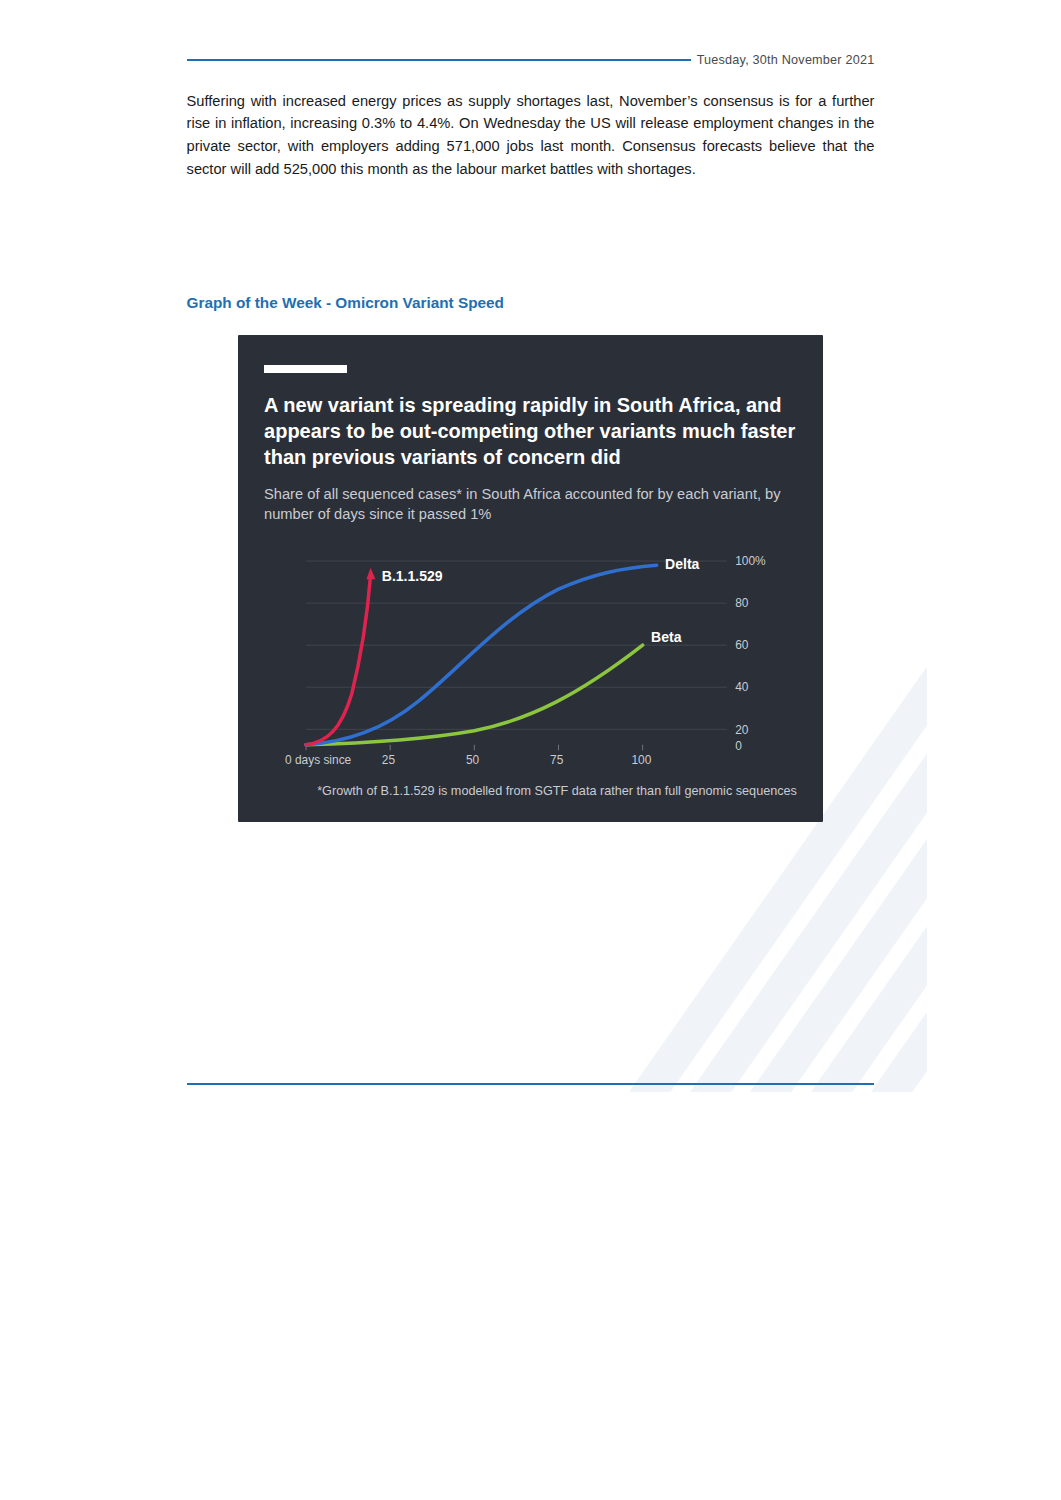Tuesday, 30th November 2021
Suffering with increased energy prices as supply shortages last, November’s consensus is for a further rise in inflation, increasing 0.3% to 4.4%. On Wednesday the US will release employment changes in the private sector, with employers adding 571,000 jobs last month. Consensus forecasts believe that the sector will add 525,000 this month as the labour market battles with shortages.
Graph of the Week - Omicron Variant Speed
A new variant is spreading rapidly in South Africa, and appears to be out-competing other variants much faster than previous variants of concern did
Share of all sequenced cases* in South Africa accounted for by each variant, by number of days since it passed 1%
100% 80 60 40 20 0 0 days since emergence 25 50 75 100 B.1.1.529 Delta Beta
*Growth of B.1.1.529 is modelled from SGTF data rather than full genomic sequences